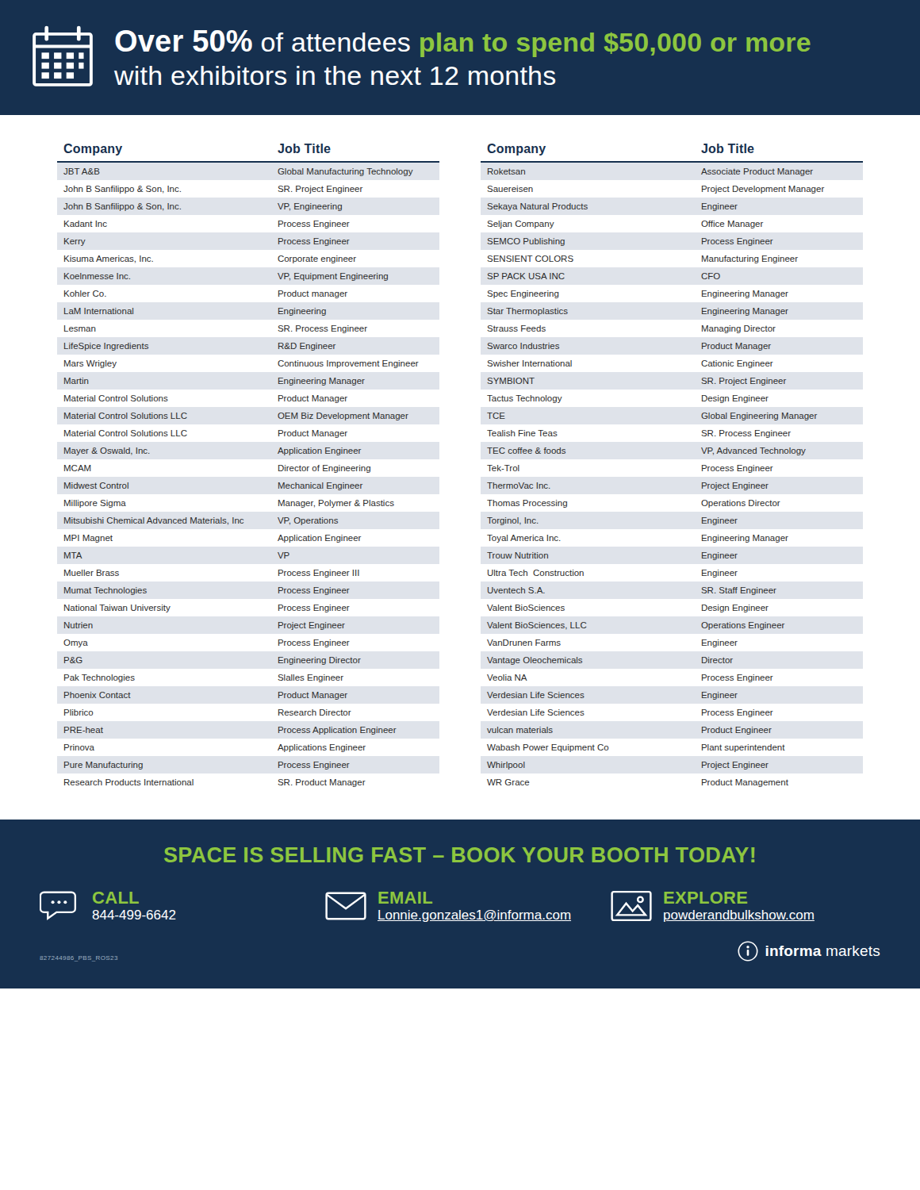Over 50% of attendees plan to spend $50,000 or more
with exhibitors in the next 12 months
| Company | Job Title |
| --- | --- |
| JBT A&B | Global Manufacturing Technology |
| John B Sanfilippo & Son, Inc. | SR. Project Engineer |
| John B Sanfilippo & Son, Inc. | VP, Engineering |
| Kadant Inc | Process Engineer |
| Kerry | Process Engineer |
| Kisuma Americas, Inc. | Corporate engineer |
| Koelnmesse Inc. | VP, Equipment Engineering |
| Kohler Co. | Product manager |
| LaM International | Engineering |
| Lesman | SR. Process Engineer |
| LifeSpice Ingredients | R&D Engineer |
| Mars Wrigley | Continuous Improvement Engineer |
| Martin | Engineering Manager |
| Material Control Solutions | Product Manager |
| Material Control Solutions LLC | OEM Biz Development Manager |
| Material Control Solutions LLC | Product Manager |
| Mayer & Oswald, Inc. | Application Engineer |
| MCAM | Director of Engineering |
| Midwest Control | Mechanical Engineer |
| Millipore Sigma | Manager, Polymer & Plastics |
| Mitsubishi Chemical Advanced Materials, Inc | VP, Operations |
| MPI Magnet | Application Engineer |
| MTA | VP |
| Mueller Brass | Process Engineer III |
| Mumat Technologies | Process Engineer |
| National Taiwan University | Process Engineer |
| Nutrien | Project Engineer |
| Omya | Process Engineer |
| P&G | Engineering Director |
| Pak Technologies | Slalles Engineer |
| Phoenix Contact | Product Manager |
| Plibrico | Research Director |
| PRE-heat | Process Application Engineer |
| Prinova | Applications Engineer |
| Pure Manufacturing | Process Engineer |
| Research Products International | SR. Product Manager |
| Company | Job Title |
| --- | --- |
| Roketsan | Associate Product Manager |
| Sauereisen | Project Development Manager |
| Sekaya Natural Products | Engineer |
| Seljan Company | Office Manager |
| SEMCO Publishing | Process Engineer |
| SENSIENT COLORS | Manufacturing Engineer |
| SP PACK USA INC | CFO |
| Spec Engineering | Engineering Manager |
| Star Thermoplastics | Engineering Manager |
| Strauss Feeds | Managing Director |
| Swarco Industries | Product Manager |
| Swisher International | Cationic Engineer |
| SYMBIONT | SR. Project Engineer |
| Tactus Technology | Design Engineer |
| TCE | Global Engineering Manager |
| Tealish Fine Teas | SR. Process Engineer |
| TEC coffee & foods | VP, Advanced Technology |
| Tek-Trol | Process Engineer |
| ThermoVac Inc. | Project Engineer |
| Thomas Processing | Operations Director |
| Torginol, Inc. | Engineer |
| Toyal America Inc. | Engineering Manager |
| Trouw Nutrition | Engineer |
| Ultra Tech Construction | Engineer |
| Uventech S.A. | SR. Staff Engineer |
| Valent BioSciences | Design Engineer |
| Valent BioSciences, LLC | Operations Engineer |
| VanDrunen Farms | Engineer |
| Vantage Oleochemicals | Director |
| Veolia NA | Process Engineer |
| Verdesian Life Sciences | Engineer |
| Verdesian Life Sciences | Process Engineer |
| vulcan materials | Product Engineer |
| Wabash Power Equipment Co | Plant superintendent |
| Whirlpool | Project Engineer |
| WR Grace | Product Management |
SPACE IS SELLING FAST – BOOK YOUR BOOTH TODAY!
CALL
844-499-6642
EMAIL
Lonnie.gonzales1@informa.com
EXPLORE
powderandbulkshow.com
827244986_PBS_ROS23
informa markets